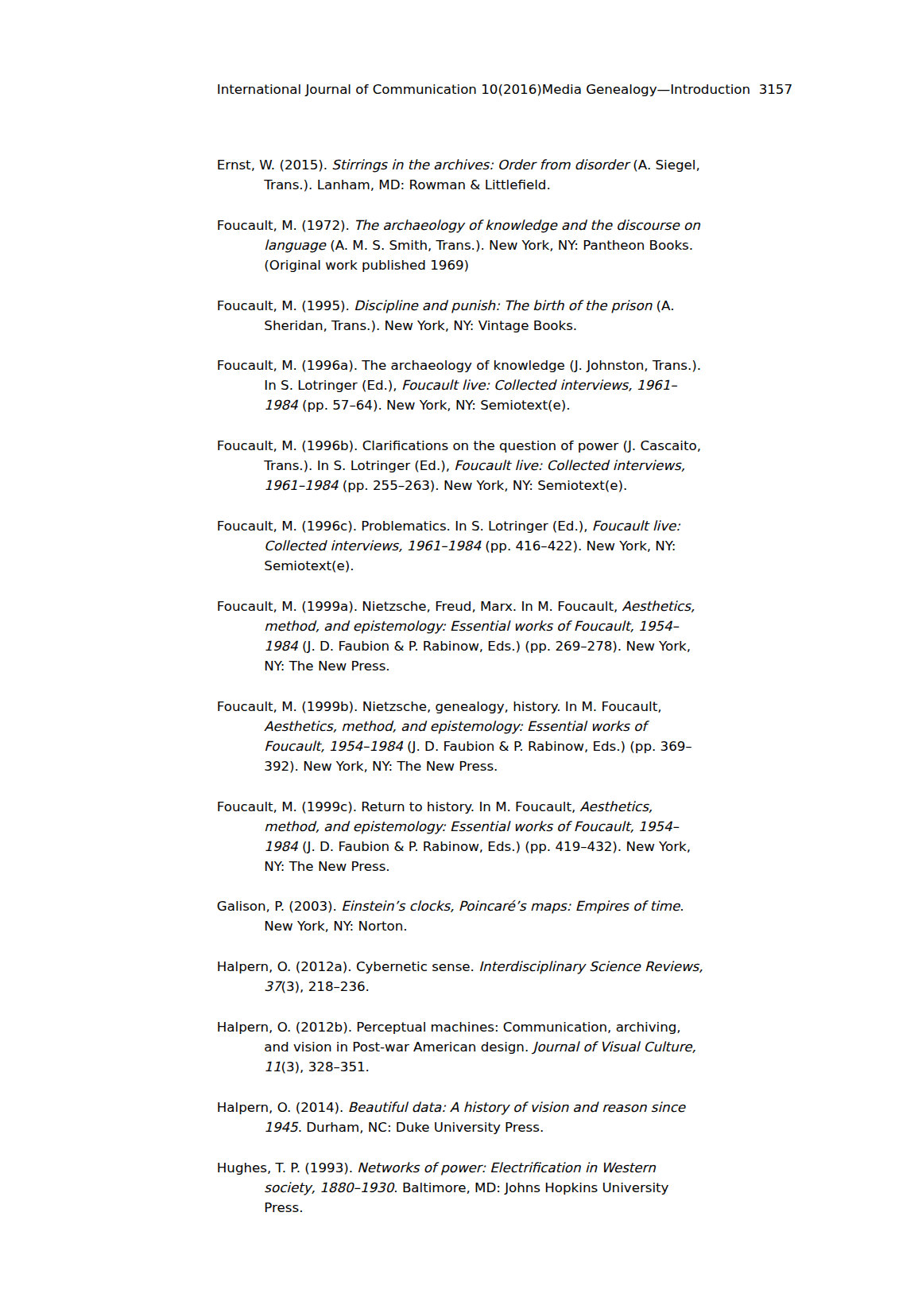International Journal of Communication 10(2016) Media Genealogy—Introduction 3157
Ernst, W. (2015). Stirrings in the archives: Order from disorder (A. Siegel, Trans.). Lanham, MD: Rowman & Littlefield.
Foucault, M. (1972). The archaeology of knowledge and the discourse on language (A. M. S. Smith, Trans.). New York, NY: Pantheon Books. (Original work published 1969)
Foucault, M. (1995). Discipline and punish: The birth of the prison (A. Sheridan, Trans.). New York, NY: Vintage Books.
Foucault, M. (1996a). The archaeology of knowledge (J. Johnston, Trans.). In S. Lotringer (Ed.), Foucault live: Collected interviews, 1961–1984 (pp. 57–64). New York, NY: Semiotext(e).
Foucault, M. (1996b). Clarifications on the question of power (J. Cascaito, Trans.). In S. Lotringer (Ed.), Foucault live: Collected interviews, 1961–1984 (pp. 255–263). New York, NY: Semiotext(e).
Foucault, M. (1996c). Problematics. In S. Lotringer (Ed.), Foucault live: Collected interviews, 1961–1984 (pp. 416–422). New York, NY: Semiotext(e).
Foucault, M. (1999a). Nietzsche, Freud, Marx. In M. Foucault, Aesthetics, method, and epistemology: Essential works of Foucault, 1954–1984 (J. D. Faubion & P. Rabinow, Eds.) (pp. 269–278). New York, NY: The New Press.
Foucault, M. (1999b). Nietzsche, genealogy, history. In M. Foucault, Aesthetics, method, and epistemology: Essential works of Foucault, 1954–1984 (J. D. Faubion & P. Rabinow, Eds.) (pp. 369–392). New York, NY: The New Press.
Foucault, M. (1999c). Return to history. In M. Foucault, Aesthetics, method, and epistemology: Essential works of Foucault, 1954–1984 (J. D. Faubion & P. Rabinow, Eds.) (pp. 419–432). New York, NY: The New Press.
Galison, P. (2003). Einstein’s clocks, Poincaré’s maps: Empires of time. New York, NY: Norton.
Halpern, O. (2012a). Cybernetic sense. Interdisciplinary Science Reviews, 37(3), 218–236.
Halpern, O. (2012b). Perceptual machines: Communication, archiving, and vision in Post-war American design. Journal of Visual Culture, 11(3), 328–351.
Halpern, O. (2014). Beautiful data: A history of vision and reason since 1945. Durham, NC: Duke University Press.
Hughes, T. P. (1993). Networks of power: Electrification in Western society, 1880–1930. Baltimore, MD: Johns Hopkins University Press.